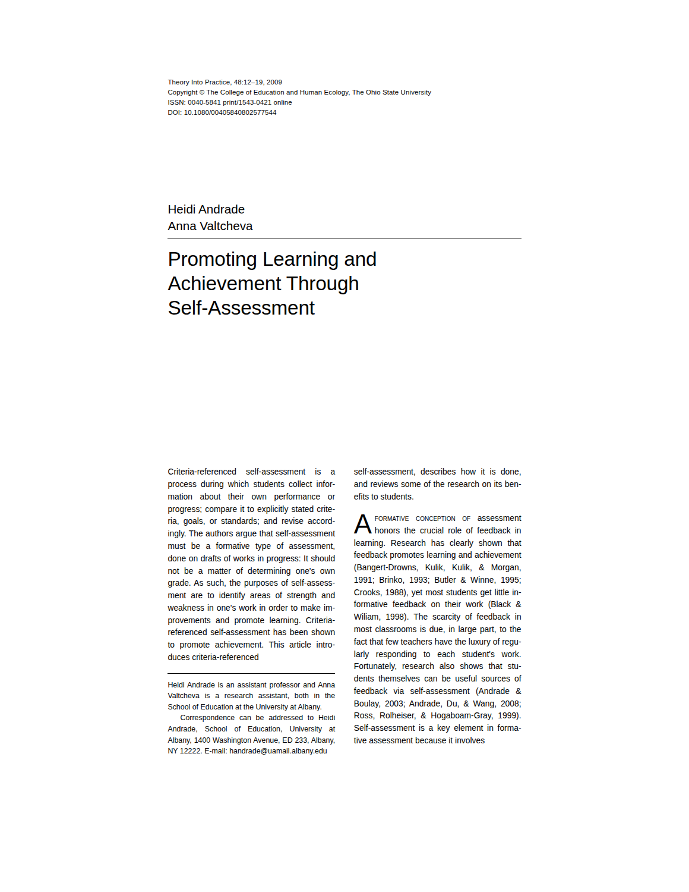Theory Into Practice, 48:12–19, 2009
Copyright © The College of Education and Human Ecology, The Ohio State University
ISSN: 0040-5841 print/1543-0421 online
DOI: 10.1080/00405840802577544
Heidi Andrade
Anna Valtcheva
Promoting Learning and
Achievement Through
Self-Assessment
Criteria-referenced self-assessment is a process during which students collect information about their own performance or progress; compare it to explicitly stated criteria, goals, or standards; and revise accordingly. The authors argue that self-assessment must be a formative type of assessment, done on drafts of works in progress: It should not be a matter of determining one's own grade. As such, the purposes of self-assessment are to identify areas of strength and weakness in one's work in order to make improvements and promote learning. Criteria-referenced self-assessment has been shown to promote achievement. This article introduces criteria-referenced
Heidi Andrade is an assistant professor and Anna Valtcheva is a research assistant, both in the School of Education at the University at Albany.
Correspondence can be addressed to Heidi Andrade, School of Education, University at Albany, 1400 Washington Avenue, ED 233, Albany, NY 12222. E-mail: handrade@uamail.albany.edu
self-assessment, describes how it is done, and reviews some of the research on its benefits to students.
A formative conception of assessment honors the crucial role of feedback in learning. Research has clearly shown that feedback promotes learning and achievement (Bangert-Drowns, Kulik, Kulik, & Morgan, 1991; Brinko, 1993; Butler & Winne, 1995; Crooks, 1988), yet most students get little informative feedback on their work (Black & Wiliam, 1998). The scarcity of feedback in most classrooms is due, in large part, to the fact that few teachers have the luxury of regularly responding to each student's work. Fortunately, research also shows that students themselves can be useful sources of feedback via self-assessment (Andrade & Boulay, 2003; Andrade, Du, & Wang, 2008; Ross, Rolheiser, & Hogaboam-Gray, 1999). Self-assessment is a key element in formative assessment because it involves